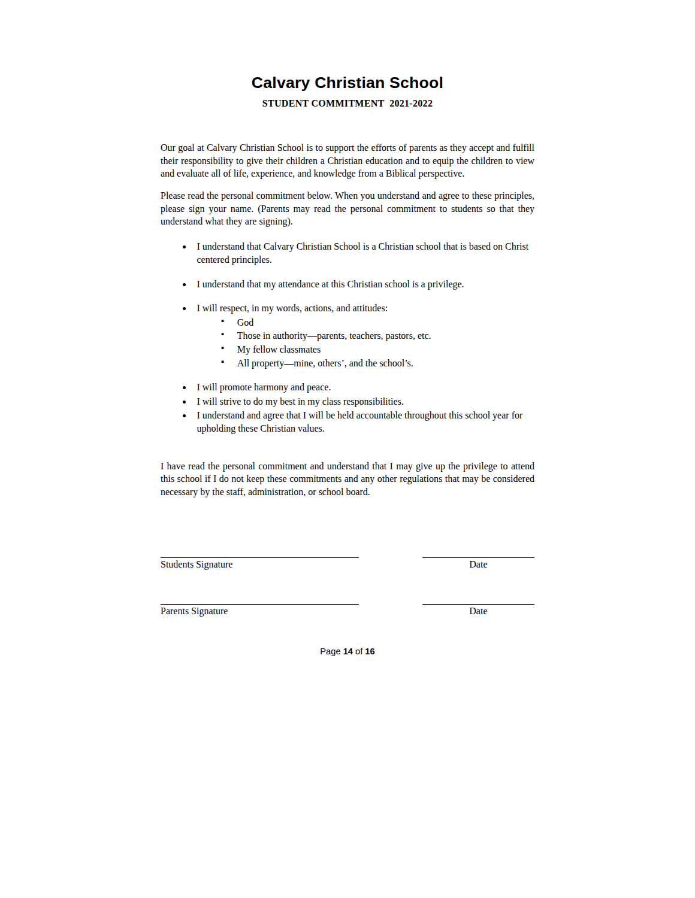Calvary Christian School
STUDENT COMMITMENT 2021-2022
Our goal at Calvary Christian School is to support the efforts of parents as they accept and fulfill their responsibility to give their children a Christian education and to equip the children to view and evaluate all of life, experience, and knowledge from a Biblical perspective.
Please read the personal commitment below. When you understand and agree to these principles, please sign your name. (Parents may read the personal commitment to students so that they understand what they are signing).
I understand that Calvary Christian School is a Christian school that is based on Christ centered principles.
I understand that my attendance at this Christian school is a privilege.
I will respect, in my words, actions, and attitudes:
God
Those in authority—parents, teachers, pastors, etc.
My fellow classmates
All property—mine, others’, and the school’s.
I will promote harmony and peace.
I will strive to do my best in my class responsibilities.
I understand and agree that I will be held accountable throughout this school year for upholding these Christian values.
I have read the personal commitment and understand that I may give up the privilege to attend this school if I do not keep these commitments and any other regulations that may be considered necessary by the staff, administration, or school board.
| Students Signature | | Date |
| Parents Signature | | Date |
Page 14 of 16